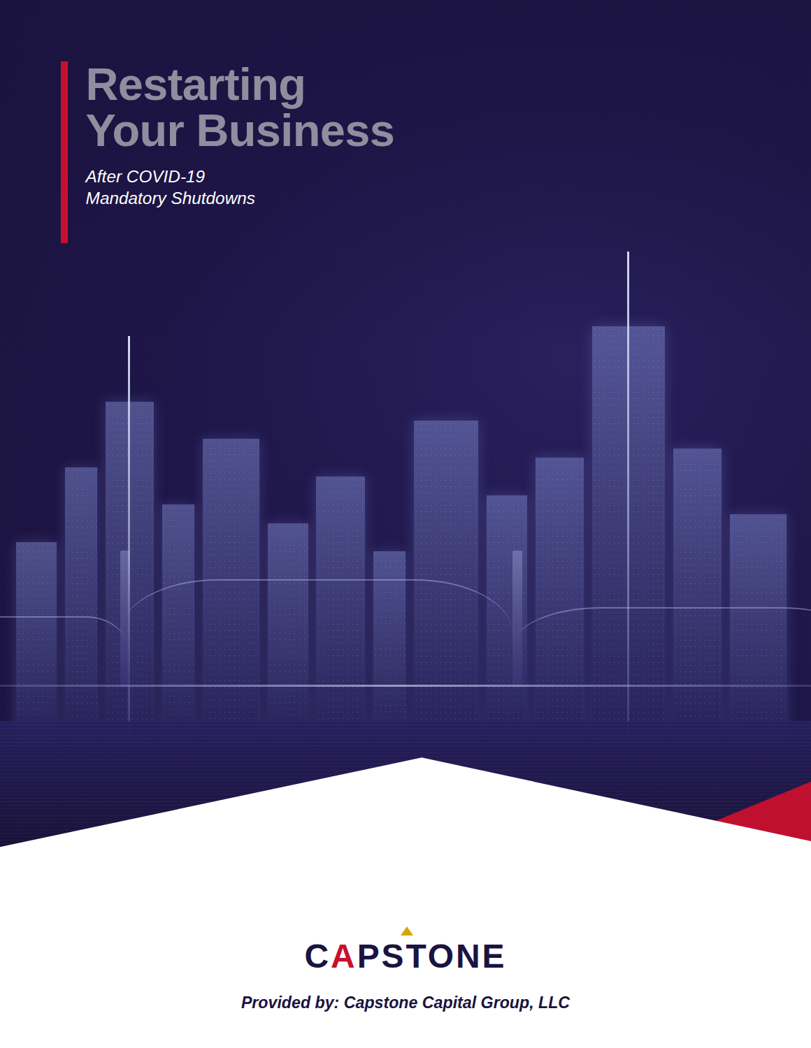Restarting Your Business
After COVID-19 Mandatory Shutdowns
CAPSTONE
Provided by: Capstone Capital Group, LLC